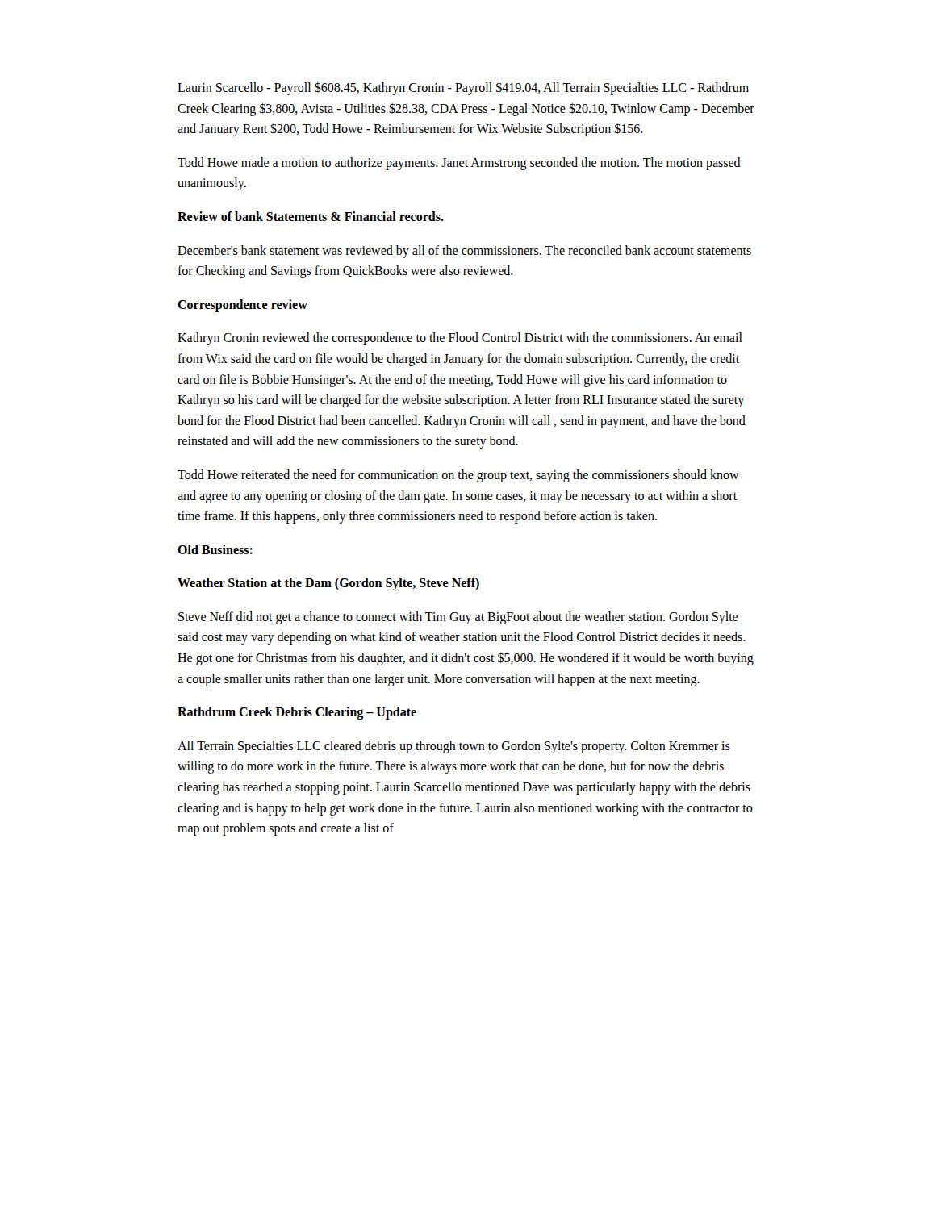Laurin Scarcello - Payroll $608.45, Kathryn Cronin - Payroll $419.04, All Terrain Specialties LLC - Rathdrum Creek Clearing $3,800, Avista - Utilities $28.38, CDA Press - Legal Notice $20.10, Twinlow Camp - December and January Rent $200, Todd Howe - Reimbursement for Wix Website Subscription $156.
Todd Howe made a motion to authorize payments. Janet Armstrong seconded the motion. The motion passed unanimously.
Review of bank Statements & Financial records.
December's bank statement was reviewed by all of the commissioners. The reconciled bank account statements for Checking and Savings from QuickBooks were also reviewed.
Correspondence review
Kathryn Cronin reviewed the correspondence to the Flood Control District with the commissioners. An email from Wix said the card on file would be charged in January for the domain subscription. Currently, the credit card on file is Bobbie Hunsinger's. At the end of the meeting, Todd Howe will give his card information to Kathryn so his card will be charged for the website subscription. A letter from RLI Insurance stated the surety bond for the Flood District had been cancelled. Kathryn Cronin will call , send in payment, and have the bond reinstated and will add the new commissioners to the surety bond.
Todd Howe reiterated the need for communication on the group text, saying the commissioners should know and agree to any opening or closing of the dam gate. In some cases, it may be necessary to act within a short time frame. If this happens, only three commissioners need to respond before action is taken.
Old Business:
Weather Station at the Dam (Gordon Sylte, Steve Neff)
Steve Neff did not get a chance to connect with Tim Guy at BigFoot about the weather station. Gordon Sylte said cost may vary depending on what kind of weather station unit the Flood Control District decides it needs. He got one for Christmas from his daughter, and it didn't cost $5,000. He wondered if it would be worth buying a couple smaller units rather than one larger unit. More conversation will happen at the next meeting.
Rathdrum Creek Debris Clearing – Update
All Terrain Specialties LLC cleared debris up through town to Gordon Sylte's property. Colton Kremmer is willing to do more work in the future. There is always more work that can be done, but for now the debris clearing has reached a stopping point. Laurin Scarcello mentioned Dave was particularly happy with the debris clearing and is happy to help get work done in the future. Laurin also mentioned working with the contractor to map out problem spots and create a list of